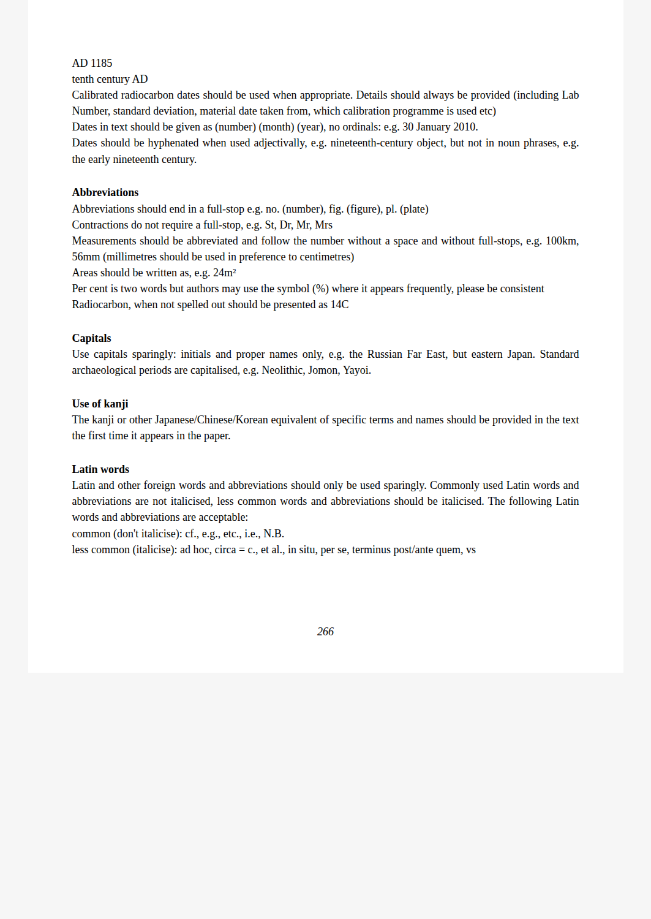AD 1185
tenth century AD
Calibrated radiocarbon dates should be used when appropriate. Details should always be provided (including Lab Number, standard deviation, material date taken from, which calibration programme is used etc)
Dates in text should be given as (number) (month) (year), no ordinals: e.g. 30 January 2010.
Dates should be hyphenated when used adjectivally, e.g. nineteenth-century object, but not in noun phrases, e.g. the early nineteenth century.
Abbreviations
Abbreviations should end in a full-stop e.g. no. (number), fig. (figure), pl. (plate)
Contractions do not require a full-stop, e.g. St, Dr, Mr, Mrs
Measurements should be abbreviated and follow the number without a space and without full-stops, e.g. 100km, 56mm (millimetres should be used in preference to centimetres)
Areas should be written as, e.g. 24m²
Per cent is two words but authors may use the symbol (%) where it appears frequently, please be consistent
Radiocarbon, when not spelled out should be presented as 14C
Capitals
Use capitals sparingly: initials and proper names only, e.g. the Russian Far East, but eastern Japan. Standard archaeological periods are capitalised, e.g. Neolithic, Jomon, Yayoi.
Use of kanji
The kanji or other Japanese/Chinese/Korean equivalent of specific terms and names should be provided in the text the first time it appears in the paper.
Latin words
Latin and other foreign words and abbreviations should only be used sparingly. Commonly used Latin words and abbreviations are not italicised, less common words and abbreviations should be italicised. The following Latin words and abbreviations are acceptable:
common (don't italicise): cf., e.g., etc., i.e., N.B.
less common (italicise): ad hoc, circa = c., et al., in situ, per se, terminus post/ante quem, vs
266